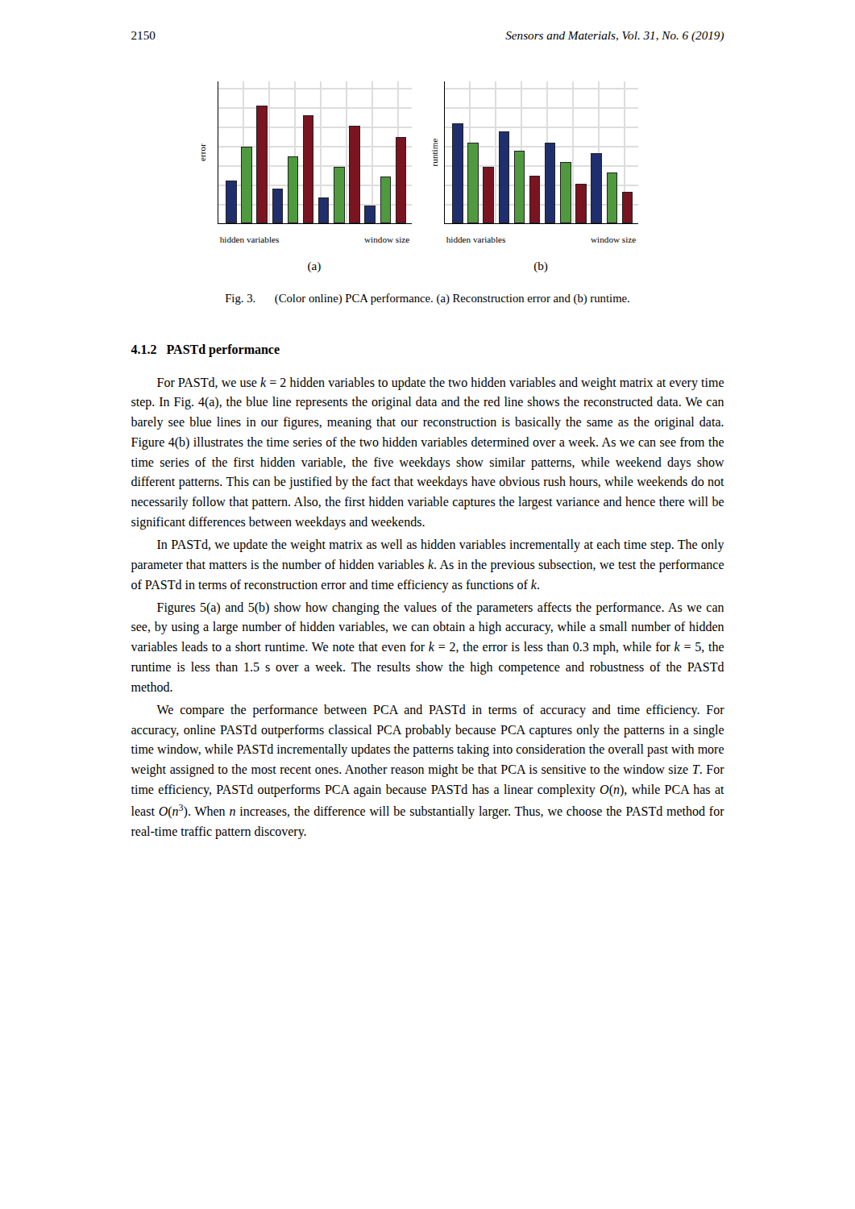2150 Sensors and Materials, Vol. 31, No. 6 (2019)
error
hidden variables window size
(a)
runtime
hidden variables window size
(b)
Fig. 3.(Color online) PCA performance. (a) Reconstruction error and (b) runtime.
4.1.2 PASTd performance
For PASTd, we use k = 2 hidden variables to update the two hidden variables and weight matrix at every time step. In Fig. 4(a), the blue line represents the original data and the red line shows the reconstructed data. We can barely see blue lines in our figures, meaning that our reconstruction is basically the same as the original data. Figure 4(b) illustrates the time series of the two hidden variables determined over a week. As we can see from the time series of the first hidden variable, the five weekdays show similar patterns, while weekend days show different patterns. This can be justified by the fact that weekdays have obvious rush hours, while weekends do not necessarily follow that pattern. Also, the first hidden variable captures the largest variance and hence there will be significant differences between weekdays and weekends.
In PASTd, we update the weight matrix as well as hidden variables incrementally at each time step. The only parameter that matters is the number of hidden variables k. As in the previous subsection, we test the performance of PASTd in terms of reconstruction error and time efficiency as functions of k.
Figures 5(a) and 5(b) show how changing the values of the parameters affects the performance. As we can see, by using a large number of hidden variables, we can obtain a high accuracy, while a small number of hidden variables leads to a short runtime. We note that even for k = 2, the error is less than 0.3 mph, while for k = 5, the runtime is less than 1.5 s over a week. The results show the high competence and robustness of the PASTd method.
We compare the performance between PCA and PASTd in terms of accuracy and time efficiency. For accuracy, online PASTd outperforms classical PCA probably because PCA captures only the patterns in a single time window, while PASTd incrementally updates the patterns taking into consideration the overall past with more weight assigned to the most recent ones. Another reason might be that PCA is sensitive to the window size T. For time efficiency, PASTd outperforms PCA again because PASTd has a linear complexity O(n), while PCA has at least O(n3). When n increases, the difference will be substantially larger. Thus, we choose the PASTd method for real-time traffic pattern discovery.